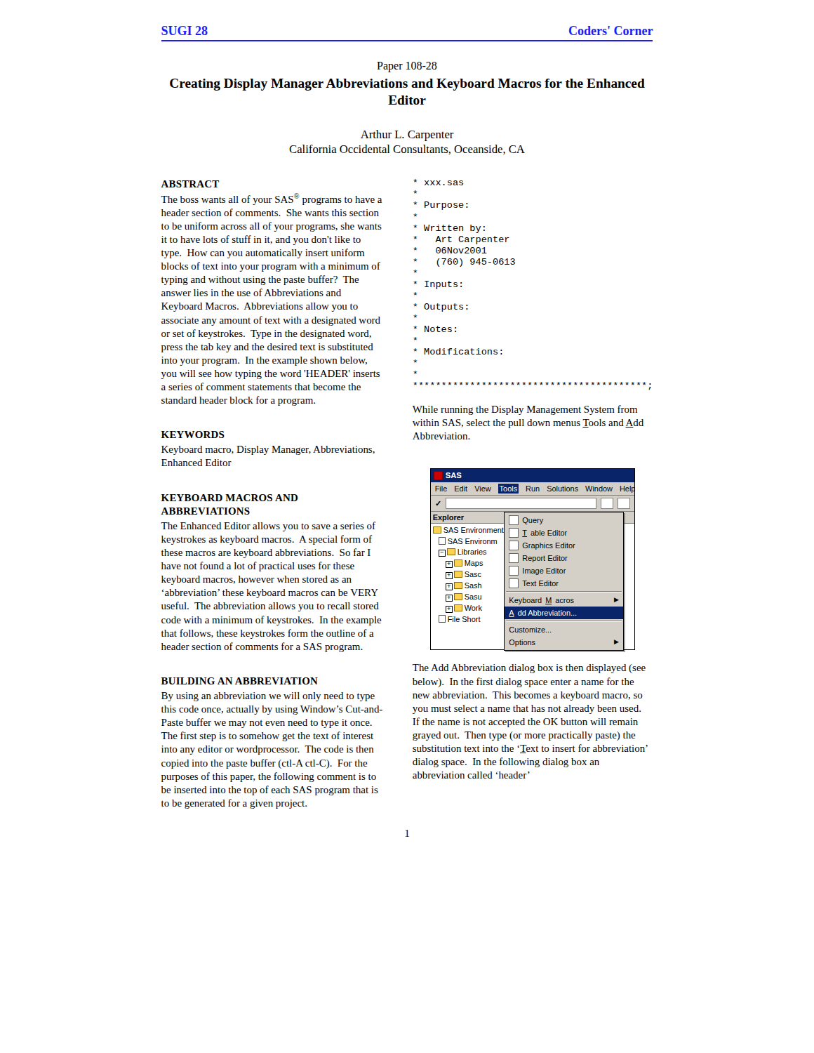SUGI 28
Coders' Corner
Paper 108-28
Creating Display Manager Abbreviations and Keyboard Macros for the Enhanced Editor
Arthur L. Carpenter
California Occidental Consultants, Oceanside, CA
ABSTRACT
The boss wants all of your SAS® programs to have a header section of comments. She wants this section to be uniform across all of your programs, she wants it to have lots of stuff in it, and you don't like to type. How can you automatically insert uniform blocks of text into your program with a minimum of typing and without using the paste buffer? The answer lies in the use of Abbreviations and Keyboard Macros. Abbreviations allow you to associate any amount of text with a designated word or set of keystrokes. Type in the designated word, press the tab key and the desired text is substituted into your program. In the example shown below, you will see how typing the word 'HEADER' inserts a series of comment statements that become the standard header block for a program.
KEYWORDS
Keyboard macro, Display Manager, Abbreviations, Enhanced Editor
KEYBOARD MACROS AND ABBREVIATIONS
The Enhanced Editor allows you to save a series of keystrokes as keyboard macros. A special form of these macros are keyboard abbreviations. So far I have not found a lot of practical uses for these keyboard macros, however when stored as an ‘abbreviation’ these keyboard macros can be VERY useful. The abbreviation allows you to recall stored code with a minimum of keystrokes. In the example that follows, these keystrokes form the outline of a header section of comments for a SAS program.
BUILDING AN ABBREVIATION
By using an abbreviation we will only need to type this code once, actually by using Window’s Cut-and-Paste buffer we may not even need to type it once. The first step is to somehow get the text of interest into any editor or wordprocessor. The code is then copied into the paste buffer (ctl-A ctl-C). For the purposes of this paper, the following comment is to be inserted into the top of each SAS program that is to be generated for a given project.
* xxx.sas
*
* Purpose:
*
* Written by:
*   Art Carpenter
*   06Nov2001
*   (760) 945-0613
*
* Inputs:
*
* Outputs:
*
* Notes:
*
* Modifications:
*
*
*****************************************;
While running the Display Management System from within SAS, select the pull down menus Tools and Add Abbreviation.
SAS
File Edit View Tools Run Solutions Window Help
✓
Explorer
SAS Environment
SAS Environm
− Libraries
+ Maps
+ Sasc
+ Sash
+ Sasu
+ Work
File Short
Edito
1
Query
Table Editor
Graphics Editor
Report Editor
Image Editor
Text Editor
Keyboard Macros▶
Add Abbreviation...
Customize...
Options▶
The Add Abbreviation dialog box is then displayed (see below). In the first dialog space enter a name for the new abbreviation. This becomes a keyboard macro, so you must select a name that has not already been used. If the name is not accepted the OK button will remain grayed out. Then type (or more practically paste) the substitution text into the ‘Text to insert for abbreviation’ dialog space. In the following dialog box an abbreviation called ‘header’
1